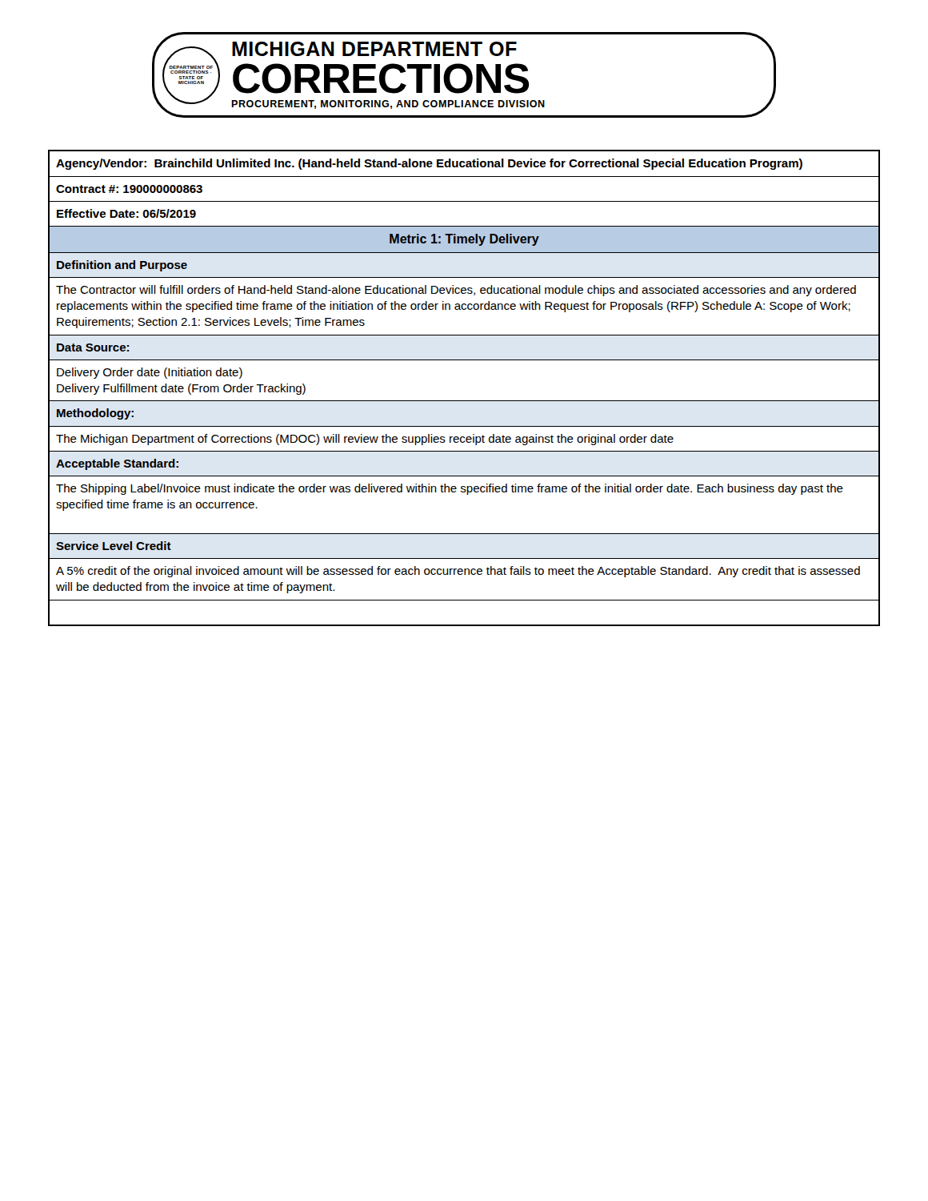Department of Corrections · State of Michigan
MICHIGAN DEPARTMENT OF
CORRECTIONS
PROCUREMENT, MONITORING, AND COMPLIANCE DIVISION
| Agency/Vendor: Brainchild Unlimited Inc. (Hand-held Stand-alone Educational Device for Correctional Special Education Program) |
| Contract #: 190000000863 |
| Effective Date: 06/5/2019 |
| Metric 1: Timely Delivery |
| Definition and Purpose |
| The Contractor will fulfill orders of Hand-held Stand-alone Educational Devices, educational module chips and associated accessories and any ordered replacements within the specified time frame of the initiation of the order in accordance with Request for Proposals (RFP) Schedule A: Scope of Work; Requirements; Section 2.1: Services Levels; Time Frames |
| Data Source: |
| Delivery Order date (Initiation date) Delivery Fulfillment date (From Order Tracking) |
| Methodology: |
| The Michigan Department of Corrections (MDOC) will review the supplies receipt date against the original order date |
| Acceptable Standard: |
| The Shipping Label/Invoice must indicate the order was delivered within the specified time frame of the initial order date. Each business day past the specified time frame is an occurrence. |
| Service Level Credit |
| A 5% credit of the original invoiced amount will be assessed for each occurrence that fails to meet the Acceptable Standard. Any credit that is assessed will be deducted from the invoice at time of payment. |